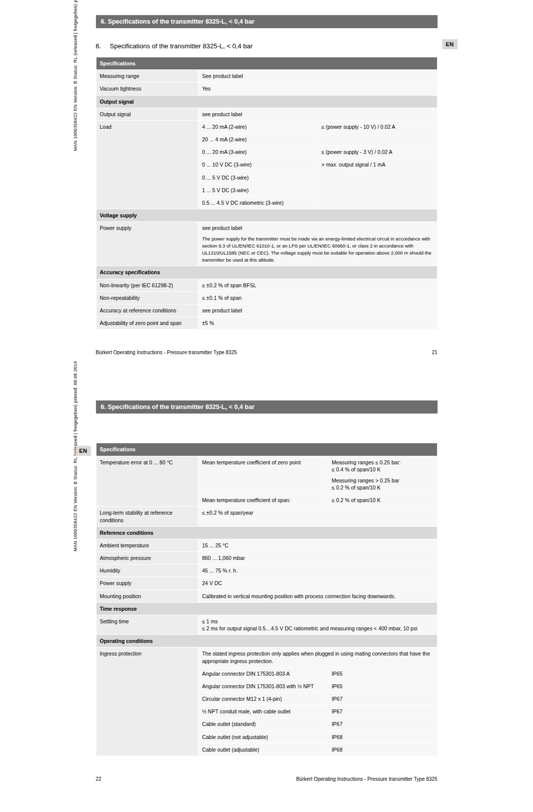MAN 1000358422 EN Version: B Status: RL (released | freigegeben) printed: 08.08.2019
EN
6. Specifications of the transmitter 8325-L, < 0,4 bar
6. Specifications of the transmitter 8325-L, < 0,4 bar
| Specifications |
| Measuring range | See product label |
| Vacuum tightness | Yes |
| Output signal |
| Output signal | see product label |
| Load | 4 ... 20 mA (2-wire) | ≤ (power supply - 10 V) / 0.02 A |
| 20 ... 4 mA (2-wire) |
| 0 ... 20 mA (3-wire) | ≤ (power supply - 3 V) / 0.02 A |
| 0 ... 10 V DC (3-wire) | > max. output signal / 1 mA |
| 0 ... 5 V DC (3-wire) |
| 1 ... 5 V DC (3-wire) |
| 0.5 ... 4.5 V DC ratiometric (3-wire) |
| Voltage supply |
| Power supply | see product label The power supply for the transmitter must be made via an energy-limited electrical circuit in accordance with section 9.3 of UL/EN/IEC 61010-1, or an LPS per UL/EN/IEC 60950-1, or class 2 in accordance with UL1310/UL1585 (NEC or CEC). The voltage supply must be suitable for operation above 2,000 m should the transmitter be used at this altitude. |
| Accuracy specifications |
| Non-linearity (per IEC 61298-2) | ≤ ±0.2 % of span BFSL |
| Non-repeatability | ≤ ±0.1 % of span |
| Accuracy at reference conditions | see product label |
| Adjustability of zero point and span | ±5 % |
Bürkert Operating Instructions - Pressure transmitter Type 8325
21
MAN 1000358422 EN Version: B Status: RL (released | freigegeben) printed: 08.08.2019
EN
6. Specifications of the transmitter 8325-L, < 0,4 bar
| Specifications |
| Temperature error at 0 ... 80 °C | Mean temperature coefficient of zero point | Measuring ranges ≤ 0.25 bar: ≤ 0.4 % of span/10 K Measuring ranges > 0.25 bar ≤ 0.2 % of span/10 K |
| Mean temperature coefficient of span: | ≤ 0.2 % of span/10 K |
| Long-term stability at reference conditions | ≤ ±0.2 % of span/year |
| Reference conditions |
| Ambient temperature | 15 ... 25 °C |
| Atmospheric pressure | 860 ... 1,060 mbar |
| Humidity | 45 ... 75 % r. h. |
| Power supply | 24 V DC |
| Mounting position | Calibrated in vertical mounting position with process connection facing downwards. |
| Time response |
| Settling time | ≤ 1 ms ≤ 2 ms for output signal 0.5…4.5 V DC ratiometric and measuring ranges < 400 mbar, 10 psi |
| Operating conditions |
| Ingress protection | The stated ingress protection only applies when plugged in using mating connectors that have the appropriate ingress protection. |
| Angular connector DIN 175301-803 A | IP65 |
| Angular connector DIN 175301-803 with ½ NPT | IP65 |
| Circular connector M12 x 1 (4-pin) | IP67 |
| ½ NPT conduit male, with cable outlet | IP67 |
| Cable outlet (standard) | IP67 |
| Cable outlet (not adjustable) | IP68 |
| Cable outlet (adjustable) | IP68 |
22
Bürkert Operating Instructions - Pressure transmitter Type 8325